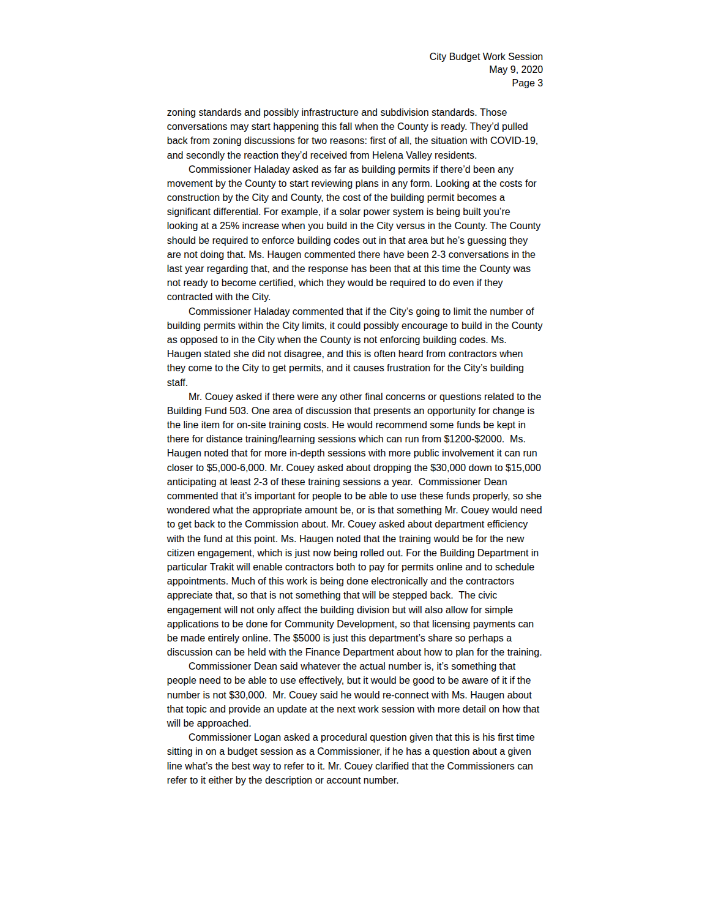City Budget Work Session May 9, 2020 Page 3
zoning standards and possibly infrastructure and subdivision standards. Those conversations may start happening this fall when the County is ready. They’d pulled back from zoning discussions for two reasons: first of all, the situation with COVID-19, and secondly the reaction they’d received from Helena Valley residents.
Commissioner Haladay asked as far as building permits if there’d been any movement by the County to start reviewing plans in any form. Looking at the costs for construction by the City and County, the cost of the building permit becomes a significant differential. For example, if a solar power system is being built you’re looking at a 25% increase when you build in the City versus in the County. The County should be required to enforce building codes out in that area but he’s guessing they are not doing that. Ms. Haugen commented there have been 2-3 conversations in the last year regarding that, and the response has been that at this time the County was not ready to become certified, which they would be required to do even if they contracted with the City.
Commissioner Haladay commented that if the City’s going to limit the number of building permits within the City limits, it could possibly encourage to build in the County as opposed to in the City when the County is not enforcing building codes. Ms. Haugen stated she did not disagree, and this is often heard from contractors when they come to the City to get permits, and it causes frustration for the City’s building staff.
Mr. Couey asked if there were any other final concerns or questions related to the Building Fund 503. One area of discussion that presents an opportunity for change is the line item for on-site training costs. He would recommend some funds be kept in there for distance training/learning sessions which can run from $1200-$2000. Ms. Haugen noted that for more in-depth sessions with more public involvement it can run closer to $5,000-6,000. Mr. Couey asked about dropping the $30,000 down to $15,000 anticipating at least 2-3 of these training sessions a year. Commissioner Dean commented that it’s important for people to be able to use these funds properly, so she wondered what the appropriate amount be, or is that something Mr. Couey would need to get back to the Commission about. Mr. Couey asked about department efficiency with the fund at this point. Ms. Haugen noted that the training would be for the new citizen engagement, which is just now being rolled out. For the Building Department in particular Trakit will enable contractors both to pay for permits online and to schedule appointments. Much of this work is being done electronically and the contractors appreciate that, so that is not something that will be stepped back. The civic engagement will not only affect the building division but will also allow for simple applications to be done for Community Development, so that licensing payments can be made entirely online. The $5000 is just this department’s share so perhaps a discussion can be held with the Finance Department about how to plan for the training.
Commissioner Dean said whatever the actual number is, it’s something that people need to be able to use effectively, but it would be good to be aware of it if the number is not $30,000. Mr. Couey said he would re-connect with Ms. Haugen about that topic and provide an update at the next work session with more detail on how that will be approached.
Commissioner Logan asked a procedural question given that this is his first time sitting in on a budget session as a Commissioner, if he has a question about a given line what’s the best way to refer to it. Mr. Couey clarified that the Commissioners can refer to it either by the description or account number.